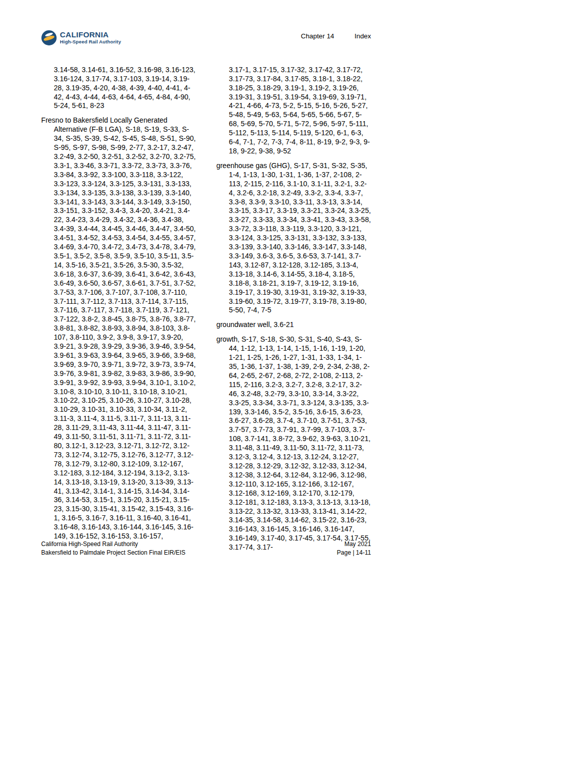CALIFORNIA
High-Speed Rail Authority
Chapter 14 Index
3.14-58, 3.14-61, 3.16-52, 3.16-98, 3.16-123, 3.16-124, 3.17-74, 3.17-103, 3.19-14, 3.19-28, 3.19-35, 4-20, 4-38, 4-39, 4-40, 4-41, 4-42, 4-43, 4-44, 4-63, 4-64, 4-65, 4-84, 4-90, 5-24, 5-61, 8-23
Fresno to Bakersfield Locally Generated Alternative (F-B LGA), S-18, S-19, S-33, S-34, S-35, S-39, S-42, S-45, S-48, S-51, S-90, S-95, S-97, S-98, S-99, 2-77, 3.2-17, 3.2-47, 3.2-49, 3.2-50, 3.2-51, 3.2-52, 3.2-70, 3.2-75, 3.3-1, 3.3-46, 3.3-71, 3.3-72, 3.3-73, 3.3-76, 3.3-84, 3.3-92, 3.3-100, 3.3-118, 3.3-122, 3.3-123, 3.3-124, 3.3-125, 3.3-131, 3.3-133, 3.3-134, 3.3-135, 3.3-138, 3.3-139, 3.3-140, 3.3-141, 3.3-143, 3.3-144, 3.3-149, 3.3-150, 3.3-151, 3.3-152, 3.4-3, 3.4-20, 3.4-21, 3.4-22, 3.4-23, 3.4-29, 3.4-32, 3.4-36, 3.4-38, 3.4-39, 3.4-44, 3.4-45, 3.4-46, 3.4-47, 3.4-50, 3.4-51, 3.4-52, 3.4-53, 3.4-54, 3.4-55, 3.4-57, 3.4-69, 3.4-70, 3.4-72, 3.4-73, 3.4-78, 3.4-79, 3.5-1, 3.5-2, 3.5-8, 3.5-9, 3.5-10, 3.5-11, 3.5-14, 3.5-16, 3.5-21, 3.5-26, 3.5-30, 3.5-32, 3.6-18, 3.6-37, 3.6-39, 3.6-41, 3.6-42, 3.6-43, 3.6-49, 3.6-50, 3.6-57, 3.6-61, 3.7-51, 3.7-52, 3.7-53, 3.7-106, 3.7-107, 3.7-108, 3.7-110, 3.7-111, 3.7-112, 3.7-113, 3.7-114, 3.7-115, 3.7-116, 3.7-117, 3.7-118, 3.7-119, 3.7-121, 3.7-122, 3.8-2, 3.8-45, 3.8-75, 3.8-76, 3.8-77, 3.8-81, 3.8-82, 3.8-93, 3.8-94, 3.8-103, 3.8-107, 3.8-110, 3.9-2, 3.9-8, 3.9-17, 3.9-20, 3.9-21, 3.9-28, 3.9-29, 3.9-36, 3.9-46, 3.9-54, 3.9-61, 3.9-63, 3.9-64, 3.9-65, 3.9-66, 3.9-68, 3.9-69, 3.9-70, 3.9-71, 3.9-72, 3.9-73, 3.9-74, 3.9-76, 3.9-81, 3.9-82, 3.9-83, 3.9-86, 3.9-90, 3.9-91, 3.9-92, 3.9-93, 3.9-94, 3.10-1, 3.10-2, 3.10-8, 3.10-10, 3.10-11, 3.10-18, 3.10-21, 3.10-22, 3.10-25, 3.10-26, 3.10-27, 3.10-28, 3.10-29, 3.10-31, 3.10-33, 3.10-34, 3.11-2, 3.11-3, 3.11-4, 3.11-5, 3.11-7, 3.11-13, 3.11-28, 3.11-29, 3.11-43, 3.11-44, 3.11-47, 3.11-49, 3.11-50, 3.11-51, 3.11-71, 3.11-72, 3.11-80, 3.12-1, 3.12-23, 3.12-71, 3.12-72, 3.12-73, 3.12-74, 3.12-75, 3.12-76, 3.12-77, 3.12-78, 3.12-79, 3.12-80, 3.12-109, 3.12-167, 3.12-183, 3.12-184, 3.12-194, 3.13-2, 3.13-14, 3.13-18, 3.13-19, 3.13-20, 3.13-39, 3.13-41, 3.13-42, 3.14-1, 3.14-15, 3.14-34, 3.14-36, 3.14-53, 3.15-1, 3.15-20, 3.15-21, 3.15-23, 3.15-30, 3.15-41, 3.15-42, 3.15-43, 3.16-1, 3.16-5, 3.16-7, 3.16-11, 3.16-40, 3.16-41, 3.16-48, 3.16-143, 3.16-144, 3.16-145, 3.16-149, 3.16-152, 3.16-153, 3.16-157,
3.17-1, 3.17-15, 3.17-32, 3.17-42, 3.17-72, 3.17-73, 3.17-84, 3.17-85, 3.18-1, 3.18-22, 3.18-25, 3.18-29, 3.19-1, 3.19-2, 3.19-26, 3.19-31, 3.19-51, 3.19-54, 3.19-69, 3.19-71, 4-21, 4-66, 4-73, 5-2, 5-15, 5-16, 5-26, 5-27, 5-48, 5-49, 5-63, 5-64, 5-65, 5-66, 5-67, 5-68, 5-69, 5-70, 5-71, 5-72, 5-96, 5-97, 5-111, 5-112, 5-113, 5-114, 5-119, 5-120, 6-1, 6-3, 6-4, 7-1, 7-2, 7-3, 7-4, 8-11, 8-19, 9-2, 9-3, 9-18, 9-22, 9-38, 9-52
greenhouse gas (GHG), S-17, S-31, S-32, S-35, 1-4, 1-13, 1-30, 1-31, 1-36, 1-37, 2-108, 2-113, 2-115, 2-116, 3.1-10, 3.1-11, 3.2-1, 3.2-4, 3.2-6, 3.2-18, 3.2-49, 3.3-2, 3.3-4, 3.3-7, 3.3-8, 3.3-9, 3.3-10, 3.3-11, 3.3-13, 3.3-14, 3.3-15, 3.3-17, 3.3-19, 3.3-21, 3.3-24, 3.3-25, 3.3-27, 3.3-33, 3.3-34, 3.3-41, 3.3-43, 3.3-58, 3.3-72, 3.3-118, 3.3-119, 3.3-120, 3.3-121, 3.3-124, 3.3-125, 3.3-131, 3.3-132, 3.3-133, 3.3-139, 3.3-140, 3.3-146, 3.3-147, 3.3-148, 3.3-149, 3.6-3, 3.6-5, 3.6-53, 3.7-141, 3.7-143, 3.12-87, 3.12-128, 3.12-185, 3.13-4, 3.13-18, 3.14-6, 3.14-55, 3.18-4, 3.18-5, 3.18-8, 3.18-21, 3.19-7, 3.19-12, 3.19-16, 3.19-17, 3.19-30, 3.19-31, 3.19-32, 3.19-33, 3.19-60, 3.19-72, 3.19-77, 3.19-78, 3.19-80, 5-50, 7-4, 7-5
groundwater well, 3.6-21
growth, S-17, S-18, S-30, S-31, S-40, S-43, S-44, 1-12, 1-13, 1-14, 1-15, 1-16, 1-19, 1-20, 1-21, 1-25, 1-26, 1-27, 1-31, 1-33, 1-34, 1-35, 1-36, 1-37, 1-38, 1-39, 2-9, 2-34, 2-38, 2-64, 2-65, 2-67, 2-68, 2-72, 2-108, 2-113, 2-115, 2-116, 3.2-3, 3.2-7, 3.2-8, 3.2-17, 3.2-46, 3.2-48, 3.2-79, 3.3-10, 3.3-14, 3.3-22, 3.3-25, 3.3-34, 3.3-71, 3.3-124, 3.3-135, 3.3-139, 3.3-146, 3.5-2, 3.5-16, 3.6-15, 3.6-23, 3.6-27, 3.6-28, 3.7-4, 3.7-10, 3.7-51, 3.7-53, 3.7-57, 3.7-73, 3.7-91, 3.7-99, 3.7-103, 3.7-108, 3.7-141, 3.8-72, 3.9-62, 3.9-63, 3.10-21, 3.11-48, 3.11-49, 3.11-50, 3.11-72, 3.11-73, 3.12-3, 3.12-4, 3.12-13, 3.12-24, 3.12-27, 3.12-28, 3.12-29, 3.12-32, 3.12-33, 3.12-34, 3.12-38, 3.12-64, 3.12-84, 3.12-96, 3.12-98, 3.12-110, 3.12-165, 3.12-166, 3.12-167, 3.12-168, 3.12-169, 3.12-170, 3.12-179, 3.12-181, 3.12-183, 3.13-3, 3.13-13, 3.13-18, 3.13-22, 3.13-32, 3.13-33, 3.13-41, 3.14-22, 3.14-35, 3.14-58, 3.14-62, 3.15-22, 3.16-23, 3.16-143, 3.16-145, 3.16-146, 3.16-147, 3.16-149, 3.17-40, 3.17-45, 3.17-54, 3.17-55, 3.17-74, 3.17-
California High-Speed Rail Authority
May 2021
Bakersfield to Palmdale Project Section Final EIR/EIS
Page | 14-11